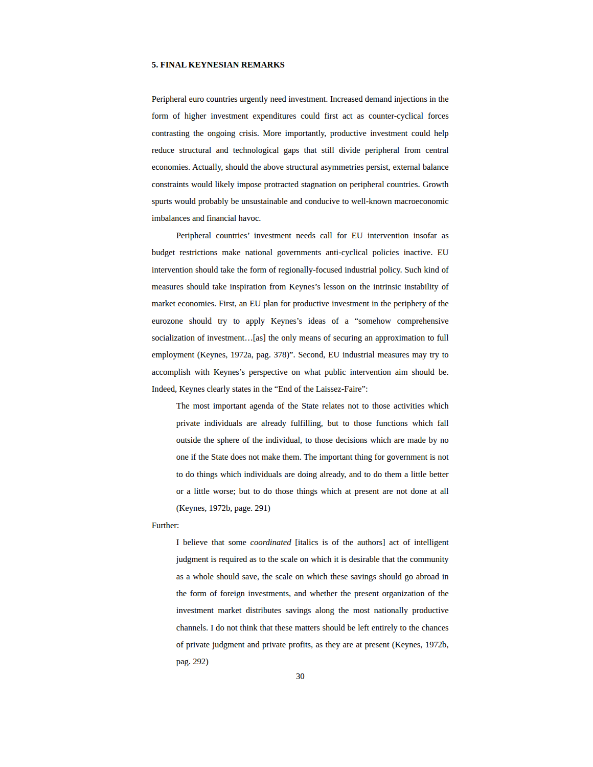5. FINAL KEYNESIAN REMARKS
Peripheral euro countries urgently need investment. Increased demand injections in the form of higher investment expenditures could first act as counter-cyclical forces contrasting the ongoing crisis. More importantly, productive investment could help reduce structural and technological gaps that still divide peripheral from central economies. Actually, should the above structural asymmetries persist, external balance constraints would likely impose protracted stagnation on peripheral countries. Growth spurts would probably be unsustainable and conducive to well-known macroeconomic imbalances and financial havoc.
Peripheral countries’ investment needs call for EU intervention insofar as budget restrictions make national governments anti-cyclical policies inactive. EU intervention should take the form of regionally-focused industrial policy. Such kind of measures should take inspiration from Keynes’s lesson on the intrinsic instability of market economies. First, an EU plan for productive investment in the periphery of the eurozone should try to apply Keynes’s ideas of a “somehow comprehensive socialization of investment…[as] the only means of securing an approximation to full employment (Keynes, 1972a, pag. 378)”. Second, EU industrial measures may try to accomplish with Keynes’s perspective on what public intervention aim should be. Indeed, Keynes clearly states in the “End of the Laissez-Faire”:
The most important agenda of the State relates not to those activities which private individuals are already fulfilling, but to those functions which fall outside the sphere of the individual, to those decisions which are made by no one if the State does not make them. The important thing for government is not to do things which individuals are doing already, and to do them a little better or a little worse; but to do those things which at present are not done at all (Keynes, 1972b, page. 291)
Further:
I believe that some coordinated [italics is of the authors] act of intelligent judgment is required as to the scale on which it is desirable that the community as a whole should save, the scale on which these savings should go abroad in the form of foreign investments, and whether the present organization of the investment market distributes savings along the most nationally productive channels. I do not think that these matters should be left entirely to the chances of private judgment and private profits, as they are at present (Keynes, 1972b, pag. 292)
30